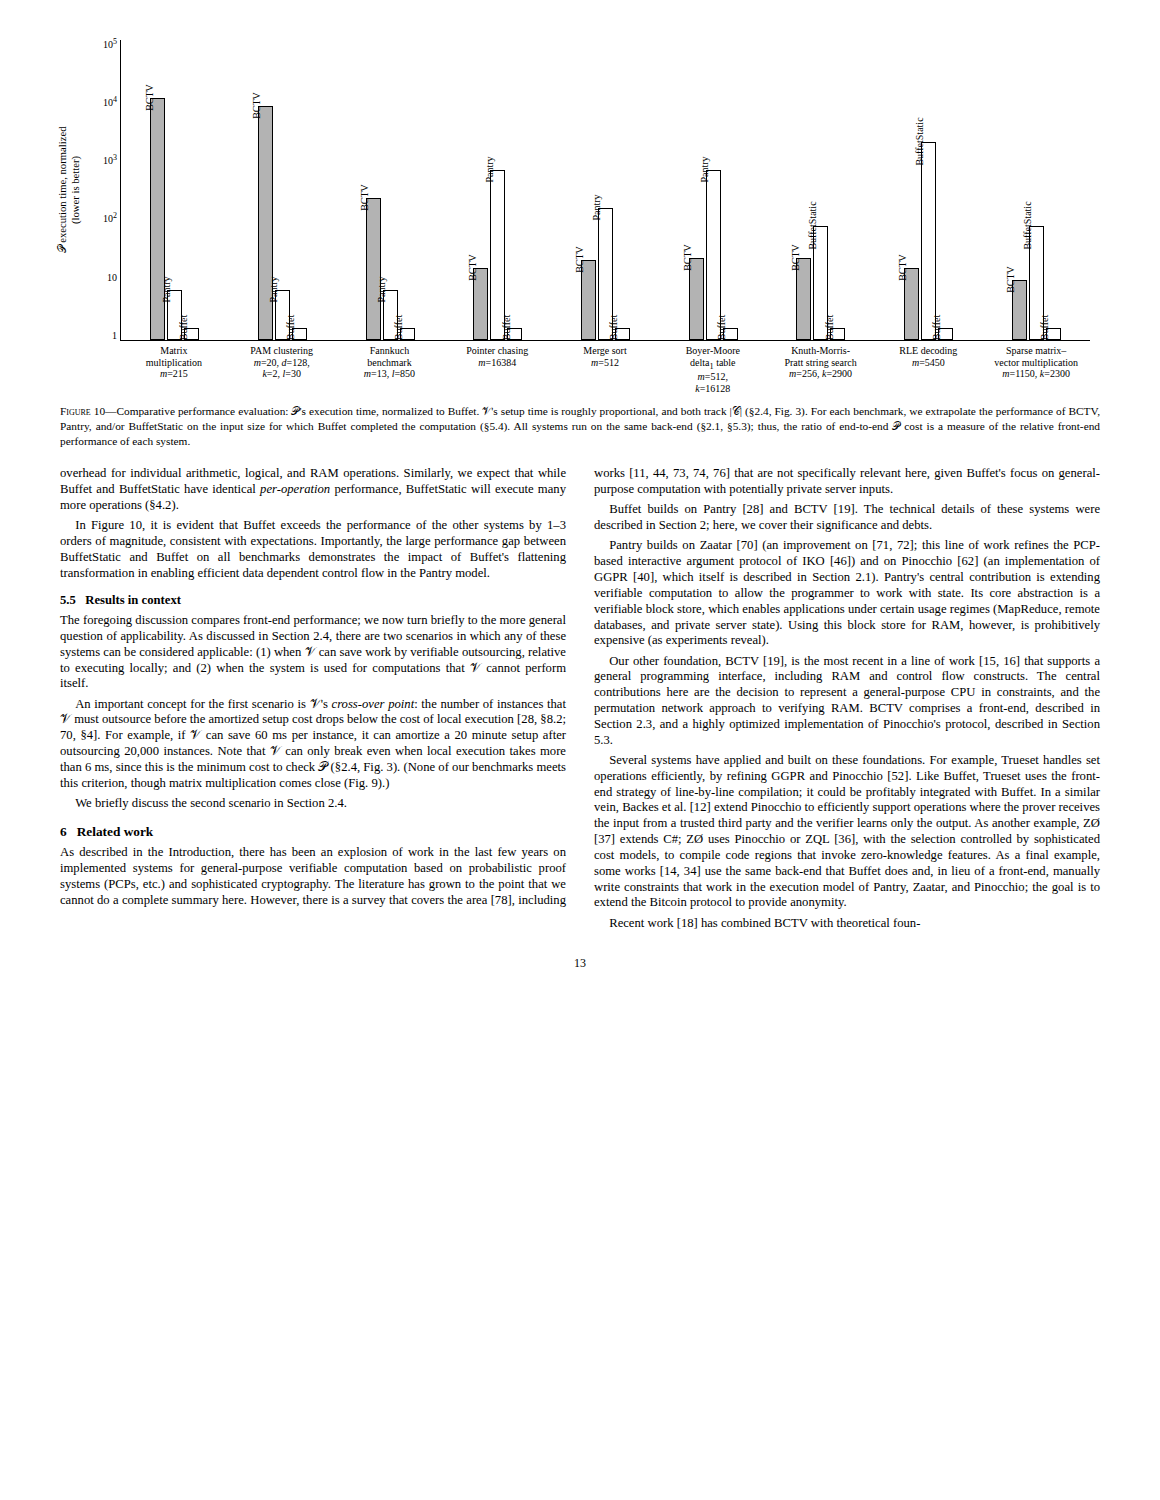𝒫 execution time, normalized
(lower is better)
105
104
103
102
10
1
BCTV
Pantry
Buffet
BCTV
Pantry
Buffet
BCTV
Pantry
Buffet
BCTV
Pantry
Buffet
BCTV
Pantry
Buffet
BCTV
Pantry
Buffet
BCTV
BuffetStatic
Buffet
BCTV
BuffetStatic
Buffet
BCTV
BuffetStatic
Buffet
Matrix
multiplication
m=215
PAM clustering
m=20, d=128,
k=2, l=30
Fannkuch
benchmark
m=13, l=850
Pointer chasing
m=16384
Merge sort
m=512
Boyer-Moore
delta1 table
m=512,
k=16128
Knuth-Morris-
Pratt string search
m=256, k=2900
RLE decoding
m=5450
Sparse matrix–
vector multiplication
m=1150, k=2300
Figure 10—Comparative performance evaluation: 𝒫's execution time, normalized to Buffet. 𝒱's setup time is roughly proportional, and both track |𝒞| (§2.4, Fig. 3). For each benchmark, we extrapolate the performance of BCTV, Pantry, and/or BuffetStatic on the input size for which Buffet completed the computation (§5.4). All systems run on the same back-end (§2.1, §5.3); thus, the ratio of end-to-end 𝒫 cost is a measure of the relative front-end performance of each system.
overhead for individual arithmetic, logical, and RAM operations. Similarly, we expect that while Buffet and BuffetStatic have identical per-operation performance, BuffetStatic will execute many more operations (§4.2).
In Figure 10, it is evident that Buffet exceeds the performance of the other systems by 1–3 orders of magnitude, consistent with expectations. Importantly, the large performance gap between BuffetStatic and Buffet on all benchmarks demonstrates the impact of Buffet's flattening transformation in enabling efficient data dependent control flow in the Pantry model.
5.5 Results in context
The foregoing discussion compares front-end performance; we now turn briefly to the more general question of applicability. As discussed in Section 2.4, there are two scenarios in which any of these systems can be considered applicable: (1) when 𝒱 can save work by verifiable outsourcing, relative to executing locally; and (2) when the system is used for computations that 𝒱 cannot perform itself.
An important concept for the first scenario is 𝒱's cross-over point: the number of instances that 𝒱 must outsource before the amortized setup cost drops below the cost of local execution [28, §8.2; 70, §4]. For example, if 𝒱 can save 60 ms per instance, it can amortize a 20 minute setup after outsourcing 20,000 instances. Note that 𝒱 can only break even when local execution takes more than 6 ms, since this is the minimum cost to check 𝒫 (§2.4, Fig. 3). (None of our benchmarks meets this criterion, though matrix multiplication comes close (Fig. 9).)
We briefly discuss the second scenario in Section 2.4.
6 Related work
As described in the Introduction, there has been an explosion of work in the last few years on implemented systems for general-purpose verifiable computation based on probabilistic proof systems (PCPs, etc.) and sophisticated cryptography. The literature has grown to the point that we cannot do a complete summary here. However, there is a survey that covers the area [78], including works [11, 44, 73, 74, 76] that are not specifically relevant here, given Buffet's focus on general-purpose computation with potentially private server inputs.
Buffet builds on Pantry [28] and BCTV [19]. The technical details of these systems were described in Section 2; here, we cover their significance and debts.
Pantry builds on Zaatar [70] (an improvement on [71, 72]; this line of work refines the PCP-based interactive argument protocol of IKO [46]) and on Pinocchio [62] (an implementation of GGPR [40], which itself is described in Section 2.1). Pantry's central contribution is extending verifiable computation to allow the programmer to work with state. Its core abstraction is a verifiable block store, which enables applications under certain usage regimes (MapReduce, remote databases, and private server state). Using this block store for RAM, however, is prohibitively expensive (as experiments reveal).
Our other foundation, BCTV [19], is the most recent in a line of work [15, 16] that supports a general programming interface, including RAM and control flow constructs. The central contributions here are the decision to represent a general-purpose CPU in constraints, and the permutation network approach to verifying RAM. BCTV comprises a front-end, described in Section 2.3, and a highly optimized implementation of Pinocchio's protocol, described in Section 5.3.
Several systems have applied and built on these foundations. For example, Trueset handles set operations efficiently, by refining GGPR and Pinocchio [52]. Like Buffet, Trueset uses the front-end strategy of line-by-line compilation; it could be profitably integrated with Buffet. In a similar vein, Backes et al. [12] extend Pinocchio to efficiently support operations where the prover receives the input from a trusted third party and the verifier learns only the output. As another example, ZØ [37] extends C#; ZØ uses Pinocchio or ZQL [36], with the selection controlled by sophisticated cost models, to compile code regions that invoke zero-knowledge features. As a final example, some works [14, 34] use the same back-end that Buffet does and, in lieu of a front-end, manually write constraints that work in the execution model of Pantry, Zaatar, and Pinocchio; the goal is to extend the Bitcoin protocol to provide anonymity.
Recent work [18] has combined BCTV with theoretical foun-
13